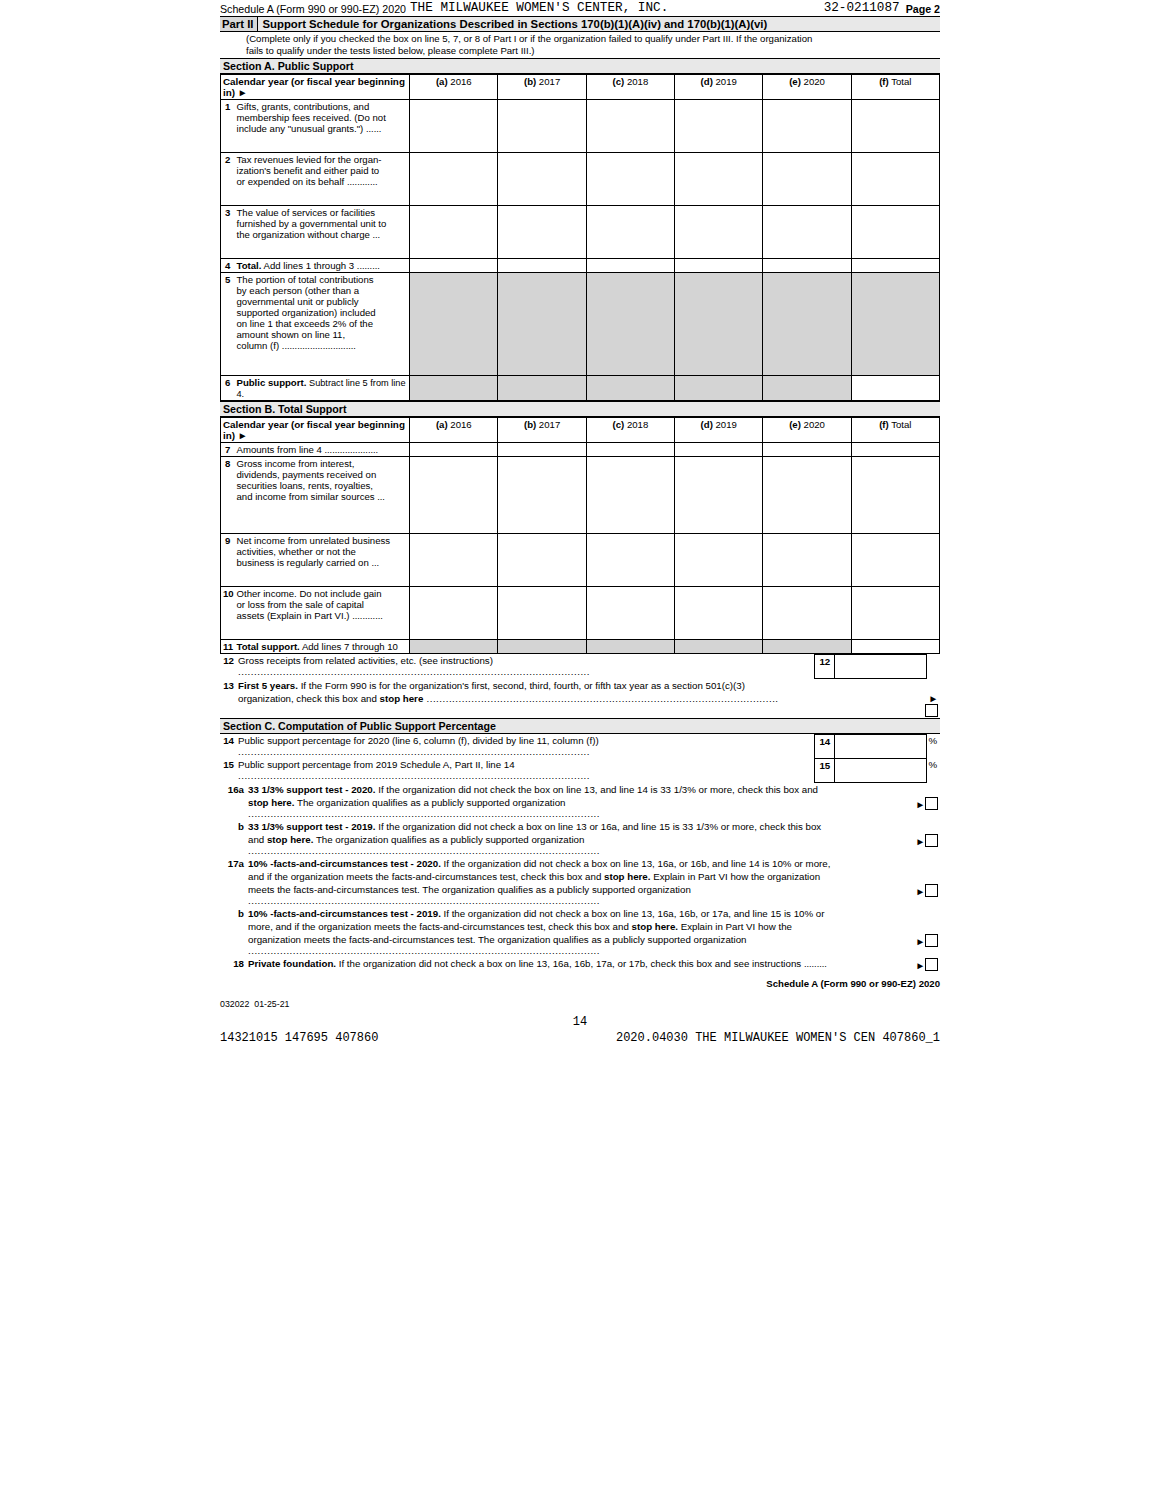Schedule A (Form 990 or 990-EZ) 2020 THE MILWAUKEE WOMEN'S CENTER, INC. 32-0211087 Page 2
Part II
Support Schedule for Organizations Described in Sections 170(b)(1)(A)(iv) and 170(b)(1)(A)(vi)
(Complete only if you checked the box on line 5, 7, or 8 of Part I or if the organization failed to qualify under Part III. If the organization
fails to qualify under the tests listed below, please complete Part III.)
Section A. Public Support
| Calendar year (or fiscal year beginning in) ► | (a) 2016 | (b) 2017 | (c) 2018 | (d) 2019 | (e) 2020 | (f) Total |
| 1 | Gifts, grants, contributions, and membership fees received. (Do not include any "unusual grants.") ...... | | | | | | |
| 2 | Tax revenues levied for the organ- ization's benefit and either paid to or expended on its behalf ............ | | | | | | |
| 3 | The value of services or facilities furnished by a governmental unit to the organization without charge ... | | | | | | |
| 4 | Total. Add lines 1 through 3 ......... | | | | | | |
| 5 | The portion of total contributions by each person (other than a governmental unit or publicly supported organization) included on line 1 that exceeds 2% of the amount shown on line 11, column (f) ............................. | | | | | | |
| 6 | Public support. Subtract line 5 from line 4. | | | | | | |
Section B. Total Support
| Calendar year (or fiscal year beginning in) ► | (a) 2016 | (b) 2017 | (c) 2018 | (d) 2019 | (e) 2020 | (f) Total |
| 7 | Amounts from line 4 ..................... | | | | | | |
| 8 | Gross income from interest, dividends, payments received on securities loans, rents, royalties, and income from similar sources ... | | | | | | |
| 9 | Net income from unrelated business activities, whether or not the business is regularly carried on ... | | | | | | |
| 10 | Other income. Do not include gain or loss from the sale of capital assets (Explain in Part VI.) ............ | | | | | | |
| 11 | Total support. Add lines 7 through 10 | | | | | | |
| 12 | Gross receipts from related activities, etc. (see instructions) | 12 | | |
| 13 | First 5 years. If the Form 990 is for the organization's first, second, third, fourth, or fifth tax year as a section 501(c)(3) | |
| | organization, check this box and stop here | ► |
Section C. Computation of Public Support Percentage
| 14 | Public support percentage for 2020 (line 6, column (f), divided by line 11, column (f)) | 14 | | % |
| 15 | Public support percentage from 2019 Schedule A, Part II, line 14 | 15 | | % |
| 16a | 33 1/3% support test - 2020. If the organization did not check the box on line 13, and line 14 is 33 1/3% or more, check this box and | |
| | stop here. The organization qualifies as a publicly supported organization | ► |
| b | 33 1/3% support test - 2019. If the organization did not check a box on line 13 or 16a, and line 15 is 33 1/3% or more, check this box | |
| | and stop here. The organization qualifies as a publicly supported organization | ► |
| 17a | 10% -facts-and-circumstances test - 2020. If the organization did not check a box on line 13, 16a, or 16b, and line 14 is 10% or more, | |
| | and if the organization meets the facts-and-circumstances test, check this box and stop here. Explain in Part VI how the organization | |
| | meets the facts-and-circumstances test. The organization qualifies as a publicly supported organization | ► |
| b | 10% -facts-and-circumstances test - 2019. If the organization did not check a box on line 13, 16a, 16b, or 17a, and line 15 is 10% or | |
| | more, and if the organization meets the facts-and-circumstances test, check this box and stop here. Explain in Part VI how the | |
| | organization meets the facts-and-circumstances test. The organization qualifies as a publicly supported organization | ► |
| 18 | Private foundation. If the organization did not check a box on line 13, 16a, 16b, 17a, or 17b, check this box and see instructions ......... | ► |
Schedule A (Form 990 or 990-EZ) 2020
032022 01-25-21
14
14321015 147695 407860 2020.04030 THE MILWAUKEE WOMEN'S CEN 407860_1